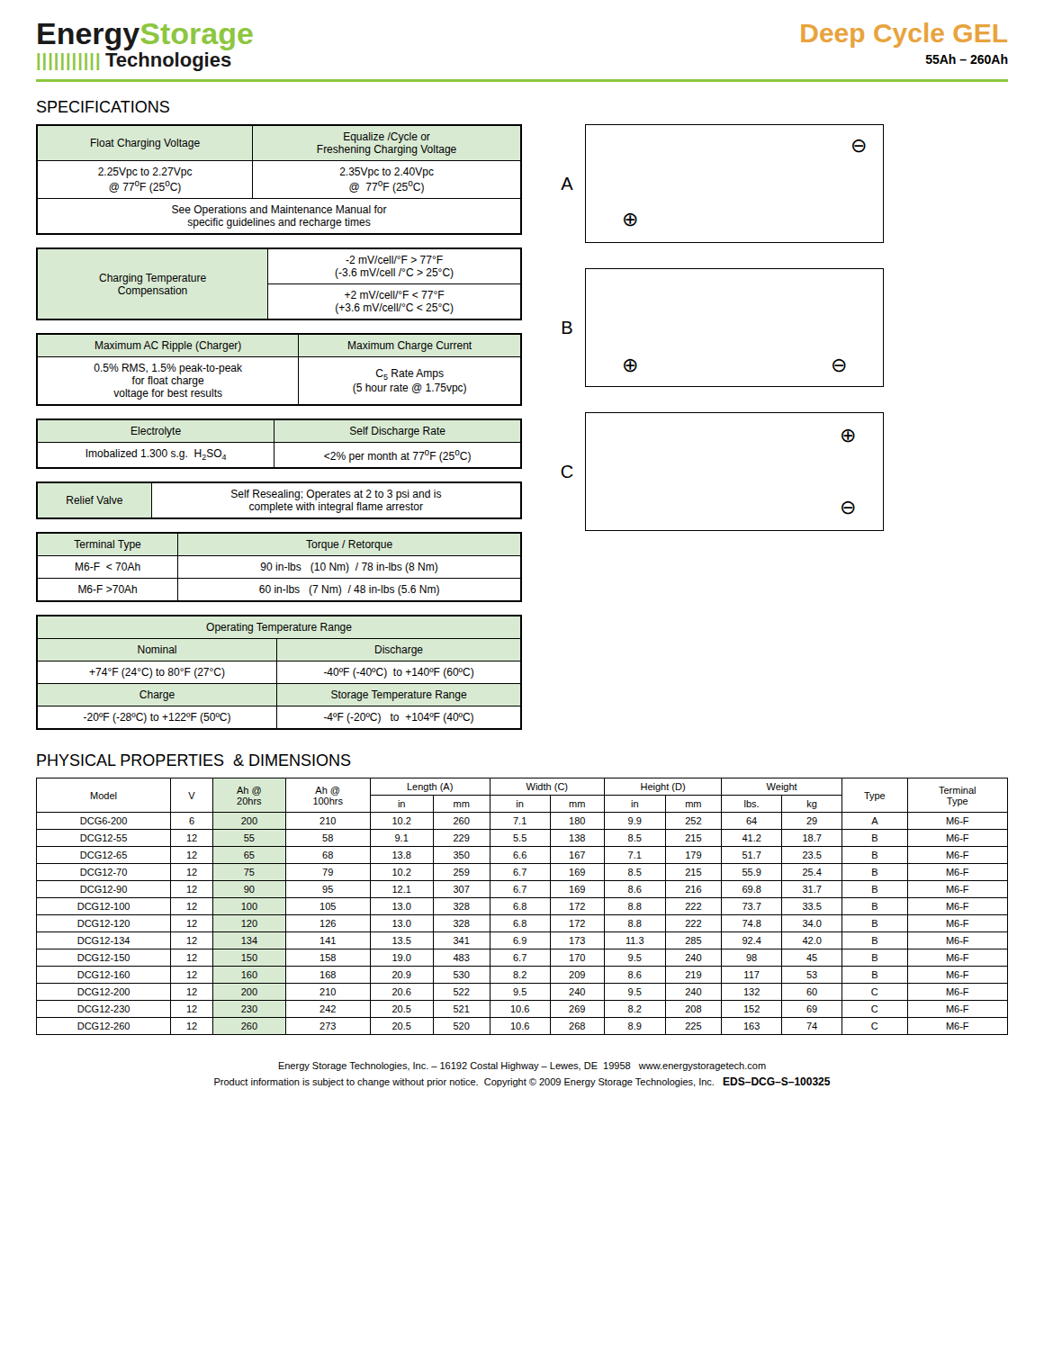Energy Storage
||||||||||| Technologies
Deep Cycle GEL
55Ah – 260Ah
SPECIFICATIONS
| Float Charging Voltage | Equalize /Cycle or Freshening Charging Voltage |
| 2.25Vpc to 2.27Vpc @ 77 o F (25 o C) | 2.35Vpc to 2.40Vpc @ 77 o F (25 o C) |
| See Operations and Maintenance Manual for specific guidelines and recharge times |
| Charging Temperature Compensation | -2 mV/cell/°F > 77°F (-3.6 mV/cell /°C > 25°C) |
| +2 mV/cell/°F < 77°F (+3.6 mV/cell/°C < 25°C) |
| Maximum AC Ripple (Charger) | Maximum Charge Current |
| 0.5% RMS, 1.5% peak-to-peak for float charge voltage for best results | C 5 Rate Amps (5 hour rate @ 1.75vpc) |
| Electrolyte | Self Discharge Rate |
| Imobalized 1.300 s.g. H 2 SO 4 | <2% per month at 77 o F (25 o C) |
| Relief Valve | Self Resealing; Operates at 2 to 3 psi and is complete with integral flame arrestor |
| Terminal Type | Torque / Retorque |
| M6-F < 70Ah | 90 in-lbs (10 Nm) / 78 in-lbs (8 Nm) |
| M6-F >70Ah | 60 in-lbs (7 Nm) / 48 in-lbs (5.6 Nm) |
| Operating Temperature Range |
| Nominal | Discharge |
| +74°F (24°C) to 80°F (27°C) | -40ºF (-40ºC) to +140ºF (60ºC) |
| Charge | Storage Temperature Range |
| -20ºF (-28ºC) to +122ºF (50ºC) | -4ºF (-20ºC) to +104ºF (40ºC) |
A
⊖ ⊕
B
⊕ ⊖
C
⊕ ⊖
PHYSICAL PROPERTIES & DIMENSIONS
| Model | V | Ah @ 20hrs | Ah @ 100hrs | Length (A) | Width (C) | Height (D) | Weight | Type | Terminal Type |
| --- | --- | --- | --- | --- | --- | --- | --- | --- | --- |
| in | mm | in | mm | in | mm | lbs. | kg |
| DCG6-200 | 6 | 200 | 210 | 10.2 | 260 | 7.1 | 180 | 9.9 | 252 | 64 | 29 | A | M6-F |
| DCG12-55 | 12 | 55 | 58 | 9.1 | 229 | 5.5 | 138 | 8.5 | 215 | 41.2 | 18.7 | B | M6-F |
| DCG12-65 | 12 | 65 | 68 | 13.8 | 350 | 6.6 | 167 | 7.1 | 179 | 51.7 | 23.5 | B | M6-F |
| DCG12-70 | 12 | 75 | 79 | 10.2 | 259 | 6.7 | 169 | 8.5 | 215 | 55.9 | 25.4 | B | M6-F |
| DCG12-90 | 12 | 90 | 95 | 12.1 | 307 | 6.7 | 169 | 8.6 | 216 | 69.8 | 31.7 | B | M6-F |
| DCG12-100 | 12 | 100 | 105 | 13.0 | 328 | 6.8 | 172 | 8.8 | 222 | 73.7 | 33.5 | B | M6-F |
| DCG12-120 | 12 | 120 | 126 | 13.0 | 328 | 6.8 | 172 | 8.8 | 222 | 74.8 | 34.0 | B | M6-F |
| DCG12-134 | 12 | 134 | 141 | 13.5 | 341 | 6.9 | 173 | 11.3 | 285 | 92.4 | 42.0 | B | M6-F |
| DCG12-150 | 12 | 150 | 158 | 19.0 | 483 | 6.7 | 170 | 9.5 | 240 | 98 | 45 | B | M6-F |
| DCG12-160 | 12 | 160 | 168 | 20.9 | 530 | 8.2 | 209 | 8.6 | 219 | 117 | 53 | B | M6-F |
| DCG12-200 | 12 | 200 | 210 | 20.6 | 522 | 9.5 | 240 | 9.5 | 240 | 132 | 60 | C | M6-F |
| DCG12-230 | 12 | 230 | 242 | 20.5 | 521 | 10.6 | 269 | 8.2 | 208 | 152 | 69 | C | M6-F |
| DCG12-260 | 12 | 260 | 273 | 20.5 | 520 | 10.6 | 268 | 8.9 | 225 | 163 | 74 | C | M6-F |
Energy Storage Technologies, Inc. – 16192 Costal Highway – Lewes, DE 19958 www.energystoragetech.com
Product information is subject to change without prior notice. Copyright © 2009 Energy Storage Technologies, Inc. EDS–DCG–S–100325